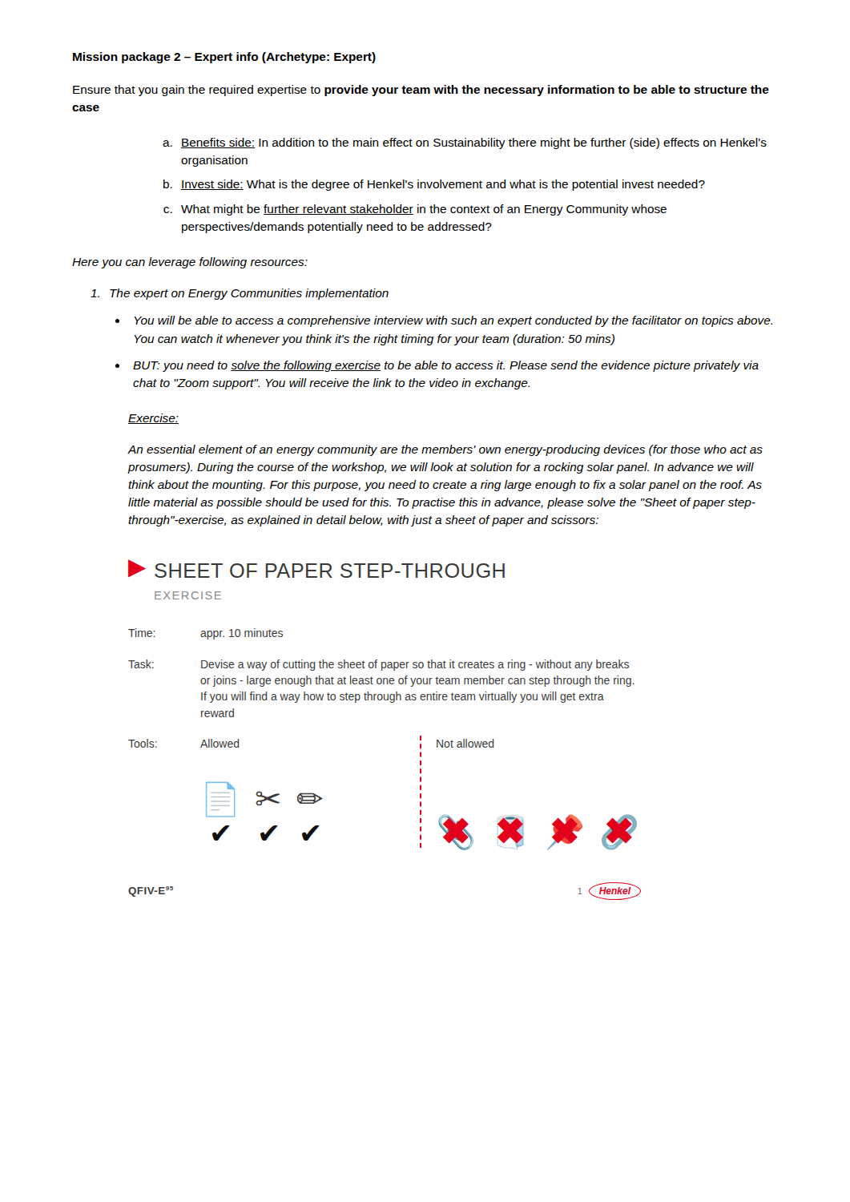Mission package 2 – Expert info (Archetype: Expert)
Ensure that you gain the required expertise to provide your team with the necessary information to be able to structure the case
Benefits side: In addition to the main effect on Sustainability there might be further (side) effects on Henkel's organisation
Invest side: What is the degree of Henkel's involvement and what is the potential invest needed?
What might be further relevant stakeholder in the context of an Energy Community whose perspectives/demands potentially need to be addressed?
Here you can leverage following resources:
The expert on Energy Communities implementation
You will be able to access a comprehensive interview with such an expert conducted by the facilitator on topics above. You can watch it whenever you think it's the right timing for your team (duration: 50 mins)
BUT: you need to solve the following exercise to be able to access it. Please send the evidence picture privately via chat to "Zoom support". You will receive the link to the video in exchange.
Exercise:
An essential element of an energy community are the members' own energy-producing devices (for those who act as prosumers). During the course of the workshop, we will look at solution for a rocking solar panel. In advance we will think about the mounting. For this purpose, you need to create a ring large enough to fix a solar panel on the roof. As little material as possible should be used for this. To practise this in advance, please solve the "Sheet of paper step-through"-exercise, as explained in detail below, with just a sheet of paper and scissors:
▶
SHEET OF PAPER STEP-THROUGH
EXERCISE
| Time: | appr. 10 minutes |
| Task: | Devise a way of cutting the sheet of paper so that it creates a ring - without any breaks or joins - large enough that at least one of your team member can step through the ring. If you will find a way how to step through as entire team virtually you will get extra reward |
| Tools: | Allowed 📄 ✔ ✂ ✔ ✏ ✔ Not allowed 📎 ✖ 🧻 ✖ 📌 ✖ 🔗 ✖ |
QFIV-E95 1 Henkel